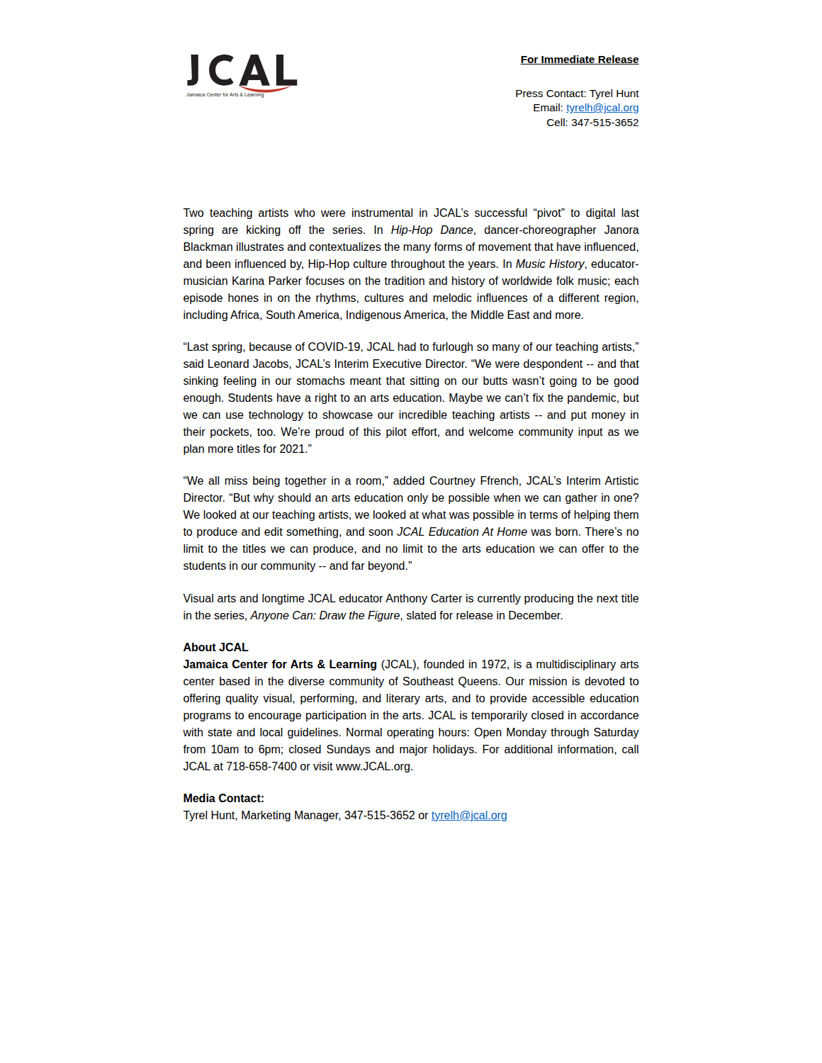Jamaica Center for Arts & Learning
For Immediate Release
Press Contact: Tyrel Hunt
Email: tyrelh@jcal.org
Cell: 347-515-3652
Two teaching artists who were instrumental in JCAL’s successful “pivot” to digital last spring are kicking off the series. In Hip-Hop Dance, dancer-choreographer Janora Blackman illustrates and contextualizes the many forms of movement that have influenced, and been influenced by, Hip-Hop culture throughout the years. In Music History, educator-musician Karina Parker focuses on the tradition and history of worldwide folk music; each episode hones in on the rhythms, cultures and melodic influences of a different region, including Africa, South America, Indigenous America, the Middle East and more.
“Last spring, because of COVID-19, JCAL had to furlough so many of our teaching artists,” said Leonard Jacobs, JCAL’s Interim Executive Director. “We were despondent -- and that sinking feeling in our stomachs meant that sitting on our butts wasn’t going to be good enough. Students have a right to an arts education. Maybe we can’t fix the pandemic, but we can use technology to showcase our incredible teaching artists -- and put money in their pockets, too. We’re proud of this pilot effort, and welcome community input as we plan more titles for 2021.”
“We all miss being together in a room,” added Courtney Ffrench, JCAL’s Interim Artistic Director. “But why should an arts education only be possible when we can gather in one? We looked at our teaching artists, we looked at what was possible in terms of helping them to produce and edit something, and soon JCAL Education At Home was born. There’s no limit to the titles we can produce, and no limit to the arts education we can offer to the students in our community -- and far beyond.”
Visual arts and longtime JCAL educator Anthony Carter is currently producing the next title in the series, Anyone Can: Draw the Figure, slated for release in December.
About JCAL
Jamaica Center for Arts & Learning (JCAL), founded in 1972, is a multidisciplinary arts center based in the diverse community of Southeast Queens. Our mission is devoted to offering quality visual, performing, and literary arts, and to provide accessible education programs to encourage participation in the arts. JCAL is temporarily closed in accordance with state and local guidelines. Normal operating hours: Open Monday through Saturday from 10am to 6pm; closed Sundays and major holidays. For additional information, call JCAL at 718-658-7400 or visit www.JCAL.org.
Media Contact:
Tyrel Hunt, Marketing Manager, 347-515-3652 or tyrelh@jcal.org